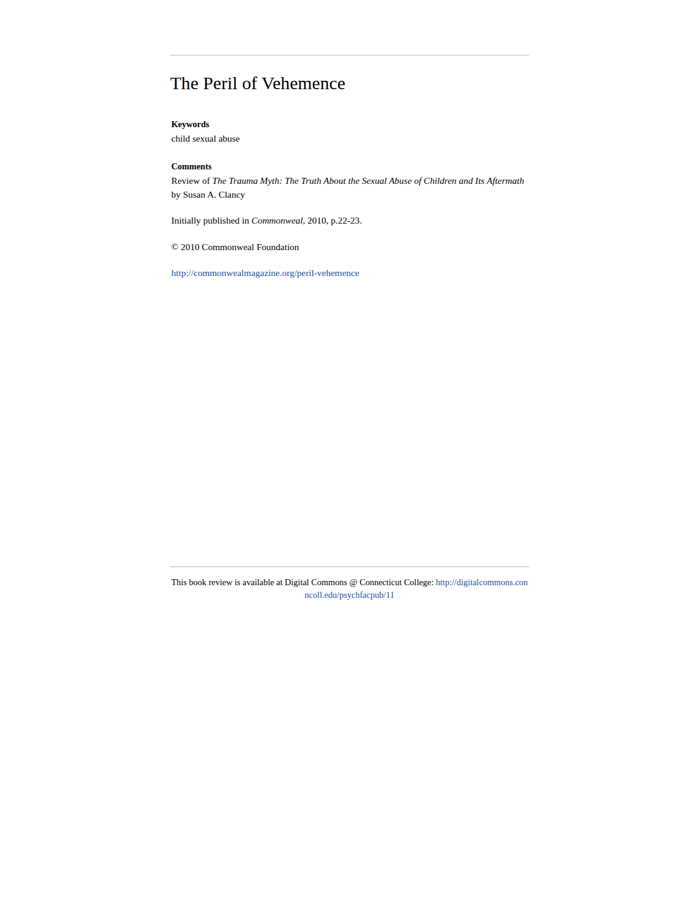The Peril of Vehemence
Keywords
child sexual abuse
Comments
Review of The Trauma Myth: The Truth About the Sexual Abuse of Children and Its Aftermath by Susan A. Clancy
Initially published in Commonweal, 2010, p.22-23.
© 2010 Commonweal Foundation
http://commonwealmagazine.org/peril-vehemence
This book review is available at Digital Commons @ Connecticut College: http://digitalcommons.conncoll.edu/psychfacpub/11